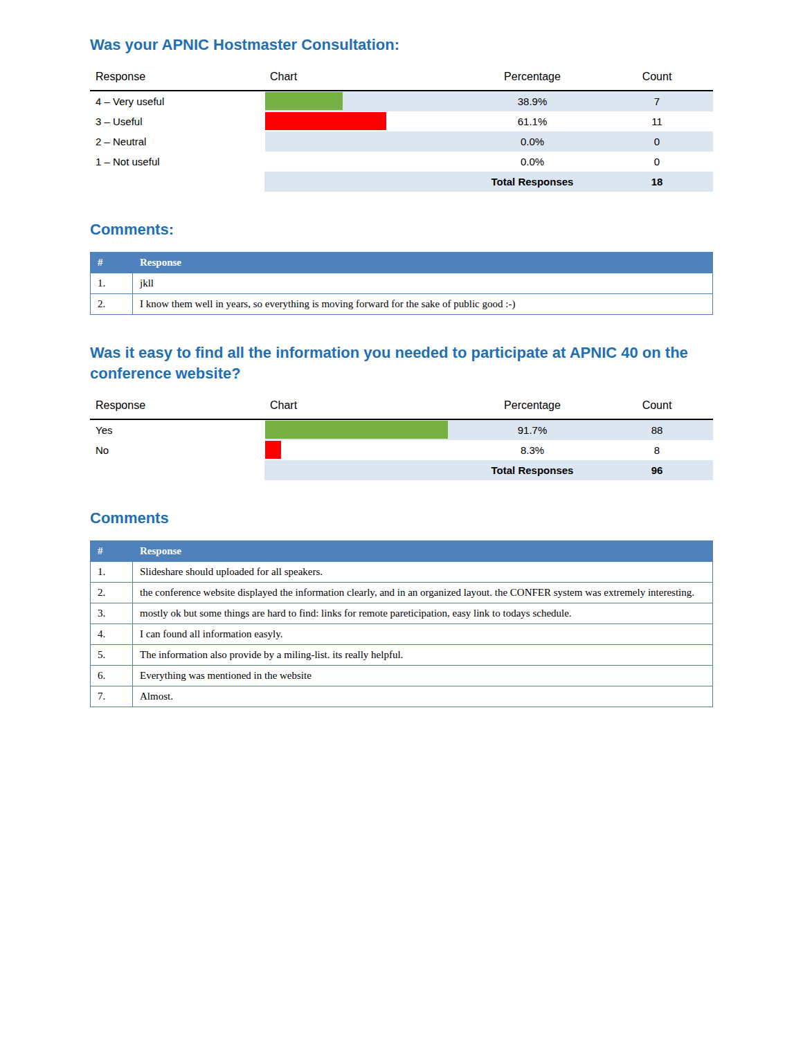Was your APNIC Hostmaster Consultation:
| Response | Chart | Percentage | Count |
| --- | --- | --- | --- |
| 4 – Very useful | | 38.9% | 7 |
| 3 – Useful | | 61.1% | 11 |
| 2 – Neutral | | 0.0% | 0 |
| 1 – Not useful | | 0.0% | 0 |
| | | Total Responses | 18 |
Comments:
| # | Response |
| --- | --- |
| 1. | jkll |
| 2. | I know them well in years, so everything is moving forward for the sake of public good :-) |
Was it easy to find all the information you needed to participate at APNIC 40 on the conference website?
| Response | Chart | Percentage | Count |
| --- | --- | --- | --- |
| Yes | | 91.7% | 88 |
| No | | 8.3% | 8 |
| | | Total Responses | 96 |
Comments
| # | Response |
| --- | --- |
| 1. | Slideshare should uploaded for all speakers. |
| 2. | the conference website displayed the information clearly, and in an organized layout. the CONFER system was extremely interesting. |
| 3. | mostly ok but some things are hard to find: links for remote pareticipation, easy link to todays schedule. |
| 4. | I can found all information easyly. |
| 5. | The information also provide by a miling-list. its really helpful. |
| 6. | Everything was mentioned in the website |
| 7. | Almost. |